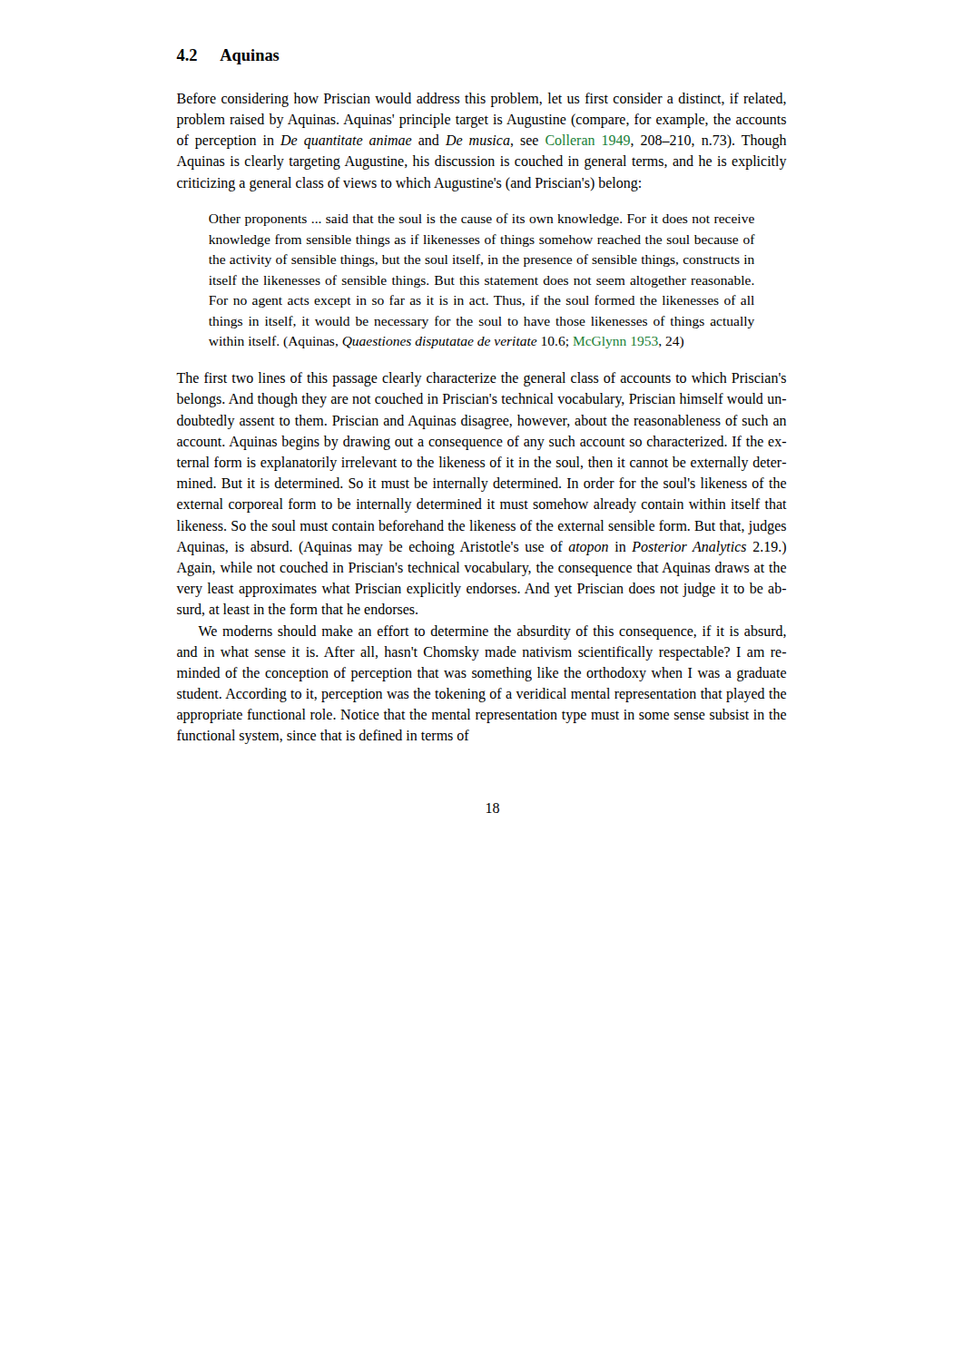4.2 Aquinas
Before considering how Priscian would address this problem, let us first consider a distinct, if related, problem raised by Aquinas. Aquinas' principle target is Augustine (compare, for example, the accounts of perception in De quantitate animae and De musica, see Colleran 1949, 208–210, n.73). Though Aquinas is clearly targeting Augustine, his discussion is couched in general terms, and he is explicitly criticizing a general class of views to which Augustine's (and Priscian's) belong:
Other proponents ... said that the soul is the cause of its own knowledge. For it does not receive knowledge from sensible things as if likenesses of things somehow reached the soul because of the activity of sensible things, but the soul itself, in the presence of sensible things, constructs in itself the likenesses of sensible things. But this statement does not seem altogether reasonable. For no agent acts except in so far as it is in act. Thus, if the soul formed the likenesses of all things in itself, it would be necessary for the soul to have those likenesses of things actually within itself. (Aquinas, Quaestiones disputatae de veritate 10.6; McGlynn 1953, 24)
The first two lines of this passage clearly characterize the general class of accounts to which Priscian's belongs. And though they are not couched in Priscian's technical vocabulary, Priscian himself would undoubtedly assent to them. Priscian and Aquinas disagree, however, about the reasonableness of such an account. Aquinas begins by drawing out a consequence of any such account so characterized. If the external form is explanatorily irrelevant to the likeness of it in the soul, then it cannot be externally determined. But it is determined. So it must be internally determined. In order for the soul's likeness of the external corporeal form to be internally determined it must somehow already contain within itself that likeness. So the soul must contain beforehand the likeness of the external sensible form. But that, judges Aquinas, is absurd. (Aquinas may be echoing Aristotle's use of atopon in Posterior Analytics 2.19.) Again, while not couched in Priscian's technical vocabulary, the consequence that Aquinas draws at the very least approximates what Priscian explicitly endorses. And yet Priscian does not judge it to be absurd, at least in the form that he endorses.
We moderns should make an effort to determine the absurdity of this consequence, if it is absurd, and in what sense it is. After all, hasn't Chomsky made nativism scientifically respectable? I am reminded of the conception of perception that was something like the orthodoxy when I was a graduate student. According to it, perception was the tokening of a veridical mental representation that played the appropriate functional role. Notice that the mental representation type must in some sense subsist in the functional system, since that is defined in terms of
18